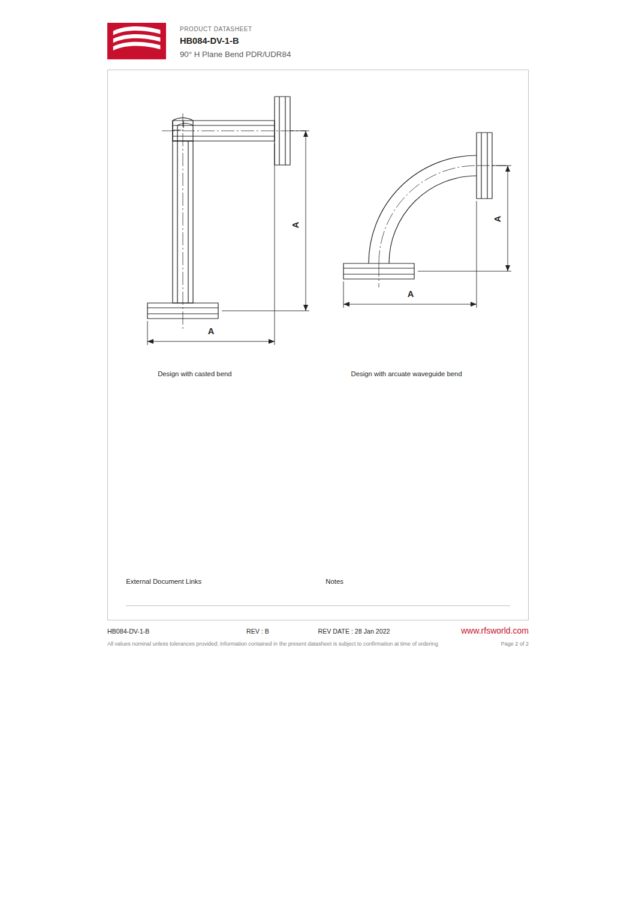Product Datasheet
HB084-DV-1-B
90° H Plane Bend PDR/UDR84
A A
Design with casted bend
A A
Design with arcuate waveguide bend
External Document Links
Notes
HB084-DV-1-B
REV : B
REV DATE : 28 Jan 2022
www.rfsworld.com
All values nominal unless tolerances provided; information contained in the present datasheet is subject to confirmation at time of ordering
Page 2 of 2